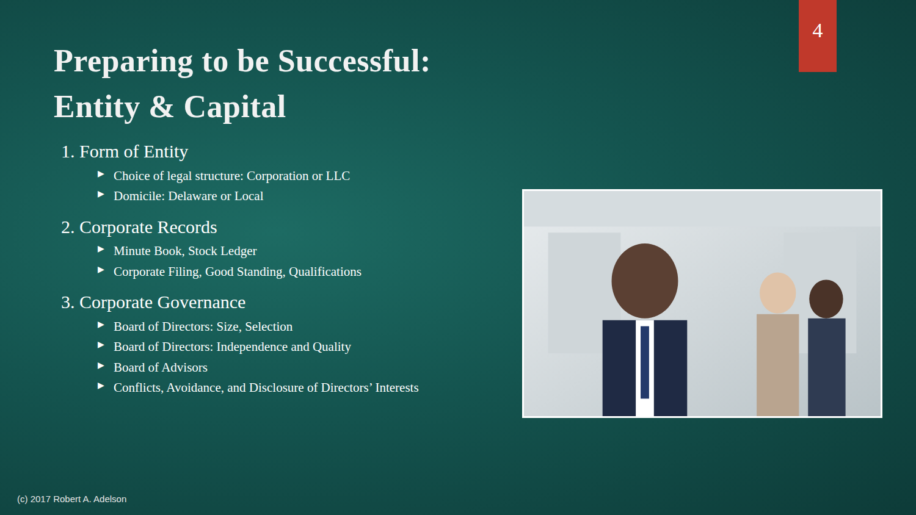4
Preparing to be Successful:
Entity & Capital
Form of Entity
Choice of legal structure: Corporation or LLC
Domicile: Delaware or Local
Corporate Records
Minute Book, Stock Ledger
Corporate Filing, Good Standing, Qualifications
Corporate Governance
Board of Directors: Size, Selection
Board of Directors: Independence and Quality
Board of Advisors
Conflicts, Avoidance, and Disclosure of Directors’ Interests
(c) 2017 Robert A. Adelson